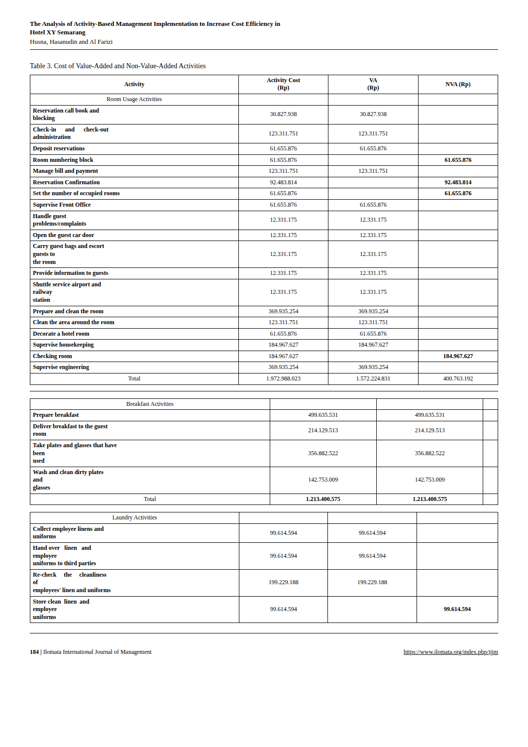The Analysis of Activity-Based Management Implementation to Increase Cost Efficiency in
Hotel XY Semarang
Husna, Hasanudin and Al Farizi
Table 3. Cost of Value-Added and Non-Value-Added Activities
| Activity | Activity Cost (Rp) | VA (Rp) | NVA (Rp) |
| --- | --- | --- | --- |
| Room Usage Activities | | | |
| Reservation call book and blocking | 30.827.938 | 30.827.938 | |
| Check-in and check-out administration | 123.311.751 | 123.311.751 | |
| Deposit reservations | 61.655.876 | 61.655.876 | |
| Room numbering block | 61.655.876 | | 61.655.876 |
| Manage bill and payment | 123.311.751 | 123.311.751 | |
| Reservation Confirmation | 92.483.814 | | 92.483.814 |
| Set the number of occupied rooms | 61.655.876 | | 61.655.876 |
| Supervise Front Office | 61.655.876 | 61.655.876 | |
| Handle guest problems/complaints | 12.331.175 | 12.331.175 | |
| Open the guest car door | 12.331.175 | 12.331.175 | |
| Carry guest bags and escort guests to the room | 12.331.175 | 12.331.175 | |
| Provide information to guests | 12.331.175 | 12.331.175 | |
| Shuttle service airport and railway station | 12.331.175 | 12.331.175 | |
| Prepare and clean the room | 369.935.254 | 369.935.254 | |
| Clean the area around the room | 123.311.751 | 123.311.751 | |
| Decorate a hotel room | 61.655.876 | 61.655.876 | |
| Supervise housekeeping | 184.967.627 | 184.967.627 | |
| Checking room | 184.967.627 | | 184.967.627 |
| Supervise engineering | 369.935.254 | 369.935.254 | |
| Total | 1.972.988.023 | 1.572.224.831 | 400.763.192 |
| Breakfast Activities | | | |
| Prepare breakfast | 499.635.531 | 499.635.531 | |
| Deliver breakfast to the guest room | 214.129.513 | 214.129.513 | |
| Take plates and glasses that have been used | 356.882.522 | 356.882.522 | |
| Wash and clean dirty plates and glasses | 142.753.009 | 142.753.009 | |
| Total | 1.213.400.575 | 1.213.400.575 | |
| Laundry Activities | | | |
| Collect employee linens and uniforms | 99.614.594 | 99.614.594 | |
| Hand over linen and employee uniforms to third parties | 99.614.594 | 99.614.594 | |
| Re-check the cleanliness of employees' linen and uniforms | 199.229.188 | 199.229.188 | |
| Store clean linen and employee uniforms | 99.614.594 | | 99.614.594 |
184 | Ilomata International Journal of Management
https://www.ilomata.org/index.php/ijjm